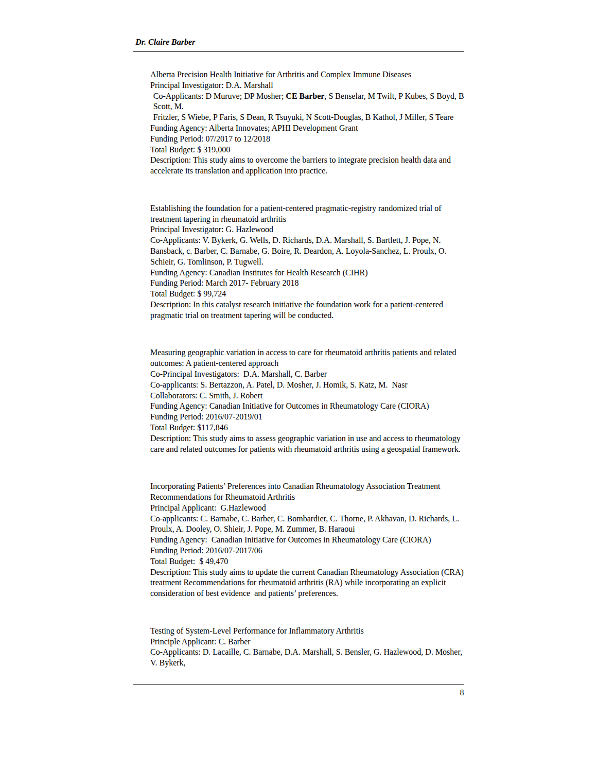Dr. Claire Barber
Alberta Precision Health Initiative for Arthritis and Complex Immune Diseases
Principal Investigator: D.A. Marshall
Co-Applicants: D Muruve; DP Mosher; CE Barber, S Benselar, M Twilt, P Kubes, S Boyd, B Scott, M.
Fritzler, S Wiebe, P Faris, S Dean, R Tsuyuki, N Scott-Douglas, B Kathol, J Miller, S Teare
Funding Agency: Alberta Innovates; APHI Development Grant
Funding Period: 07/2017 to 12/2018
Total Budget: $ 319,000
Description: This study aims to overcome the barriers to integrate precision health data and accelerate its translation and application into practice.
Establishing the foundation for a patient-centered pragmatic-registry randomized trial of treatment tapering in rheumatoid arthritis
Principal Investigator: G. Hazlewood
Co-Applicants: V. Bykerk, G. Wells, D. Richards, D.A. Marshall, S. Bartlett, J. Pope, N. Bansback, c. Barber, C. Barnabe, G. Boire, R. Deardon, A. Loyola-Sanchez, L. Proulx, O. Schieir, G. Tomlinson, P. Tugwell.
Funding Agency: Canadian Institutes for Health Research (CIHR)
Funding Period: March 2017- February 2018
Total Budget: $ 99,724
Description: In this catalyst research initiative the foundation work for a patient-centered pragmatic trial on treatment tapering will be conducted.
Measuring geographic variation in access to care for rheumatoid arthritis patients and related outcomes: A patient-centered approach
Co-Principal Investigators: D.A. Marshall, C. Barber
Co-applicants: S. Bertazzon, A. Patel, D. Mosher, J. Homik, S. Katz, M. Nasr
Collaborators: C. Smith, J. Robert
Funding Agency: Canadian Initiative for Outcomes in Rheumatology Care (CIORA)
Funding Period: 2016/07-2019/01
Total Budget: $117,846
Description: This study aims to assess geographic variation in use and access to rheumatology care and related outcomes for patients with rheumatoid arthritis using a geospatial framework.
Incorporating Patients’ Preferences into Canadian Rheumatology Association Treatment Recommendations for Rheumatoid Arthritis
Principal Applicant: G.Hazlewood
Co-applicants: C. Barnabe, C. Barber, C. Bombardier, C. Thorne, P. Akhavan, D. Richards, L. Proulx, A. Dooley, O. Shieir, J. Pope, M. Zummer, B. Haraoui
Funding Agency: Canadian Initiative for Outcomes in Rheumatology Care (CIORA)
Funding Period: 2016/07-2017/06
Total Budget: $ 49,470
Description: This study aims to update the current Canadian Rheumatology Association (CRA) treatment Recommendations for rheumatoid arthritis (RA) while incorporating an explicit consideration of best evidence and patients’ preferences.
Testing of System-Level Performance for Inflammatory Arthritis
Principle Applicant: C. Barber
Co-Applicants: D. Lacaille, C. Barnabe, D.A. Marshall, S. Bensler, G. Hazlewood, D. Mosher, V. Bykerk,
8